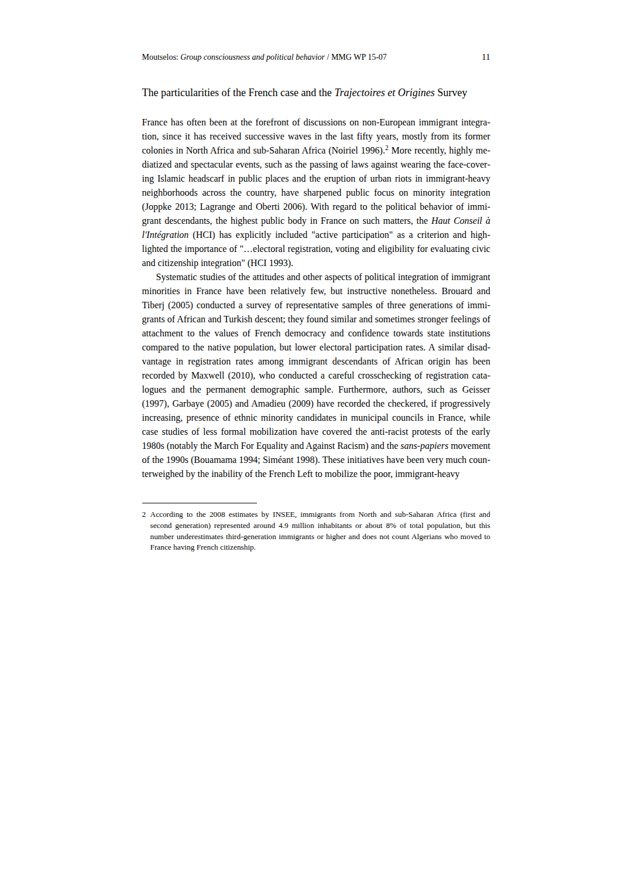Moutselos: Group consciousness and political behavior / MMG WP 15-07
11
The particularities of the French case and the Trajectoires et Origines Survey
France has often been at the forefront of discussions on non-European immigrant integration, since it has received successive waves in the last fifty years, mostly from its former colonies in North Africa and sub-Saharan Africa (Noiriel 1996).2 More recently, highly mediatized and spectacular events, such as the passing of laws against wearing the face-covering Islamic headscarf in public places and the eruption of urban riots in immigrant-heavy neighborhoods across the country, have sharpened public focus on minority integration (Joppke 2013; Lagrange and Oberti 2006). With regard to the political behavior of immigrant descendants, the highest public body in France on such matters, the Haut Conseil à l'Intégration (HCI) has explicitly included "active participation" as a criterion and highlighted the importance of "…electoral registration, voting and eligibility for evaluating civic and citizenship integration" (HCI 1993).
Systematic studies of the attitudes and other aspects of political integration of immigrant minorities in France have been relatively few, but instructive nonetheless. Brouard and Tiberj (2005) conducted a survey of representative samples of three generations of immigrants of African and Turkish descent; they found similar and sometimes stronger feelings of attachment to the values of French democracy and confidence towards state institutions compared to the native population, but lower electoral participation rates. A similar disadvantage in registration rates among immigrant descendants of African origin has been recorded by Maxwell (2010), who conducted a careful crosschecking of registration catalogues and the permanent demographic sample. Furthermore, authors, such as Geisser (1997), Garbaye (2005) and Amadieu (2009) have recorded the checkered, if progressively increasing, presence of ethnic minority candidates in municipal councils in France, while case studies of less formal mobilization have covered the anti-racist protests of the early 1980s (notably the March For Equality and Against Racism) and the sans-papiers movement of the 1990s (Bouamama 1994; Siméant 1998). These initiatives have been very much counterweighed by the inability of the French Left to mobilize the poor, immigrant-heavy
2
According to the 2008 estimates by INSEE, immigrants from North and sub-Saharan Africa (first and second generation) represented around 4.9 million inhabitants or about 8% of total population, but this number underestimates third-generation immigrants or higher and does not count Algerians who moved to France having French citizenship.